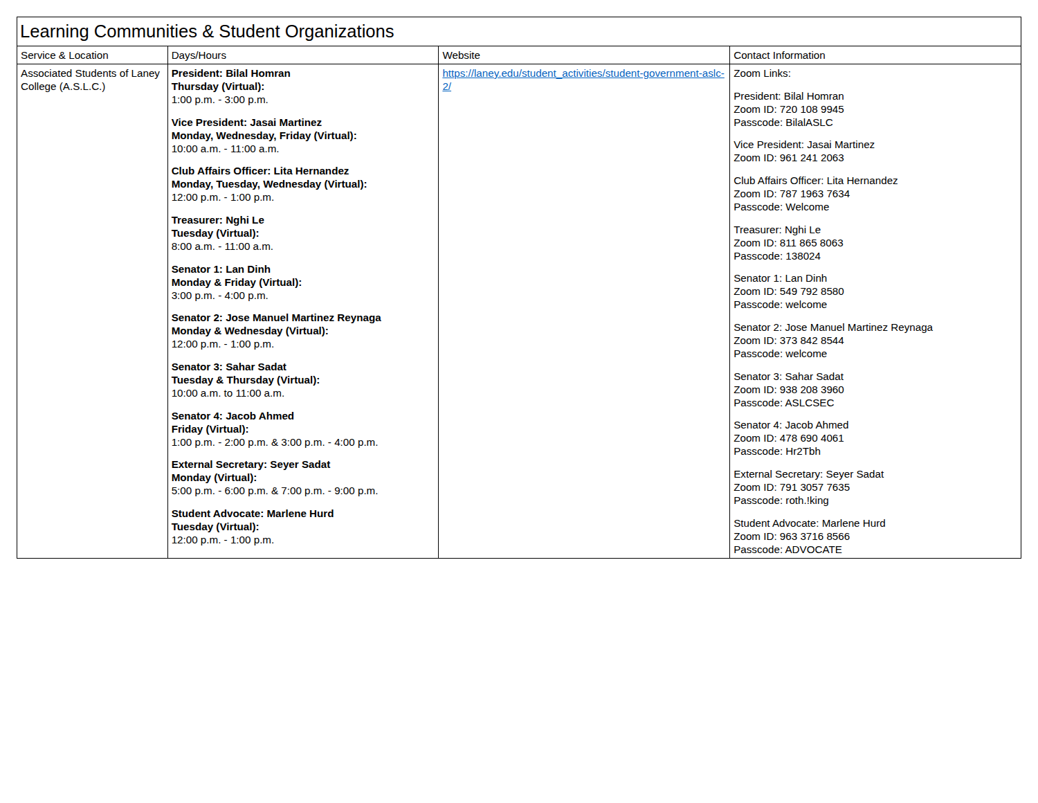Learning Communities & Student Organizations
| Service & Location | Days/Hours | Website | Contact Information |
| --- | --- | --- | --- |
| Associated Students of Laney College (A.S.L.C.) | President: Bilal Homran Thursday (Virtual): 1:00 p.m. - 3:00 p.m. Vice President: Jasai Martinez Monday, Wednesday, Friday (Virtual): 10:00 a.m. - 11:00 a.m. Club Affairs Officer: Lita Hernandez Monday, Tuesday, Wednesday (Virtual): 12:00 p.m. - 1:00 p.m. Treasurer: Nghi Le Tuesday (Virtual): 8:00 a.m. - 11:00 a.m. Senator 1: Lan Dinh Monday & Friday (Virtual): 3:00 p.m. - 4:00 p.m. Senator 2: Jose Manuel Martinez Reynaga Monday & Wednesday (Virtual): 12:00 p.m. - 1:00 p.m. Senator 3: Sahar Sadat Tuesday & Thursday (Virtual): 10:00 a.m. to 11:00 a.m. Senator 4: Jacob Ahmed Friday (Virtual): 1:00 p.m. - 2:00 p.m. & 3:00 p.m. - 4:00 p.m. External Secretary: Seyer Sadat Monday (Virtual): 5:00 p.m. - 6:00 p.m. & 7:00 p.m. - 9:00 p.m. Student Advocate: Marlene Hurd Tuesday (Virtual): 12:00 p.m. - 1:00 p.m. | https://laney.edu/student_activities/student-government-aslc-2/ | Zoom Links: President: Bilal Homran Zoom ID: 720 108 9945 Passcode: BilalASLC Vice President: Jasai Martinez Zoom ID: 961 241 2063 Club Affairs Officer: Lita Hernandez Zoom ID: 787 1963 7634 Passcode: Welcome Treasurer: Nghi Le Zoom ID: 811 865 8063 Passcode: 138024 Senator 1: Lan Dinh Zoom ID: 549 792 8580 Passcode: welcome Senator 2: Jose Manuel Martinez Reynaga Zoom ID: 373 842 8544 Passcode: welcome Senator 3: Sahar Sadat Zoom ID: 938 208 3960 Passcode: ASLCSEC Senator 4: Jacob Ahmed Zoom ID: 478 690 4061 Passcode: Hr2Tbh External Secretary: Seyer Sadat Zoom ID: 791 3057 7635 Passcode: roth.!king Student Advocate: Marlene Hurd Zoom ID: 963 3716 8566 Passcode: ADVOCATE |